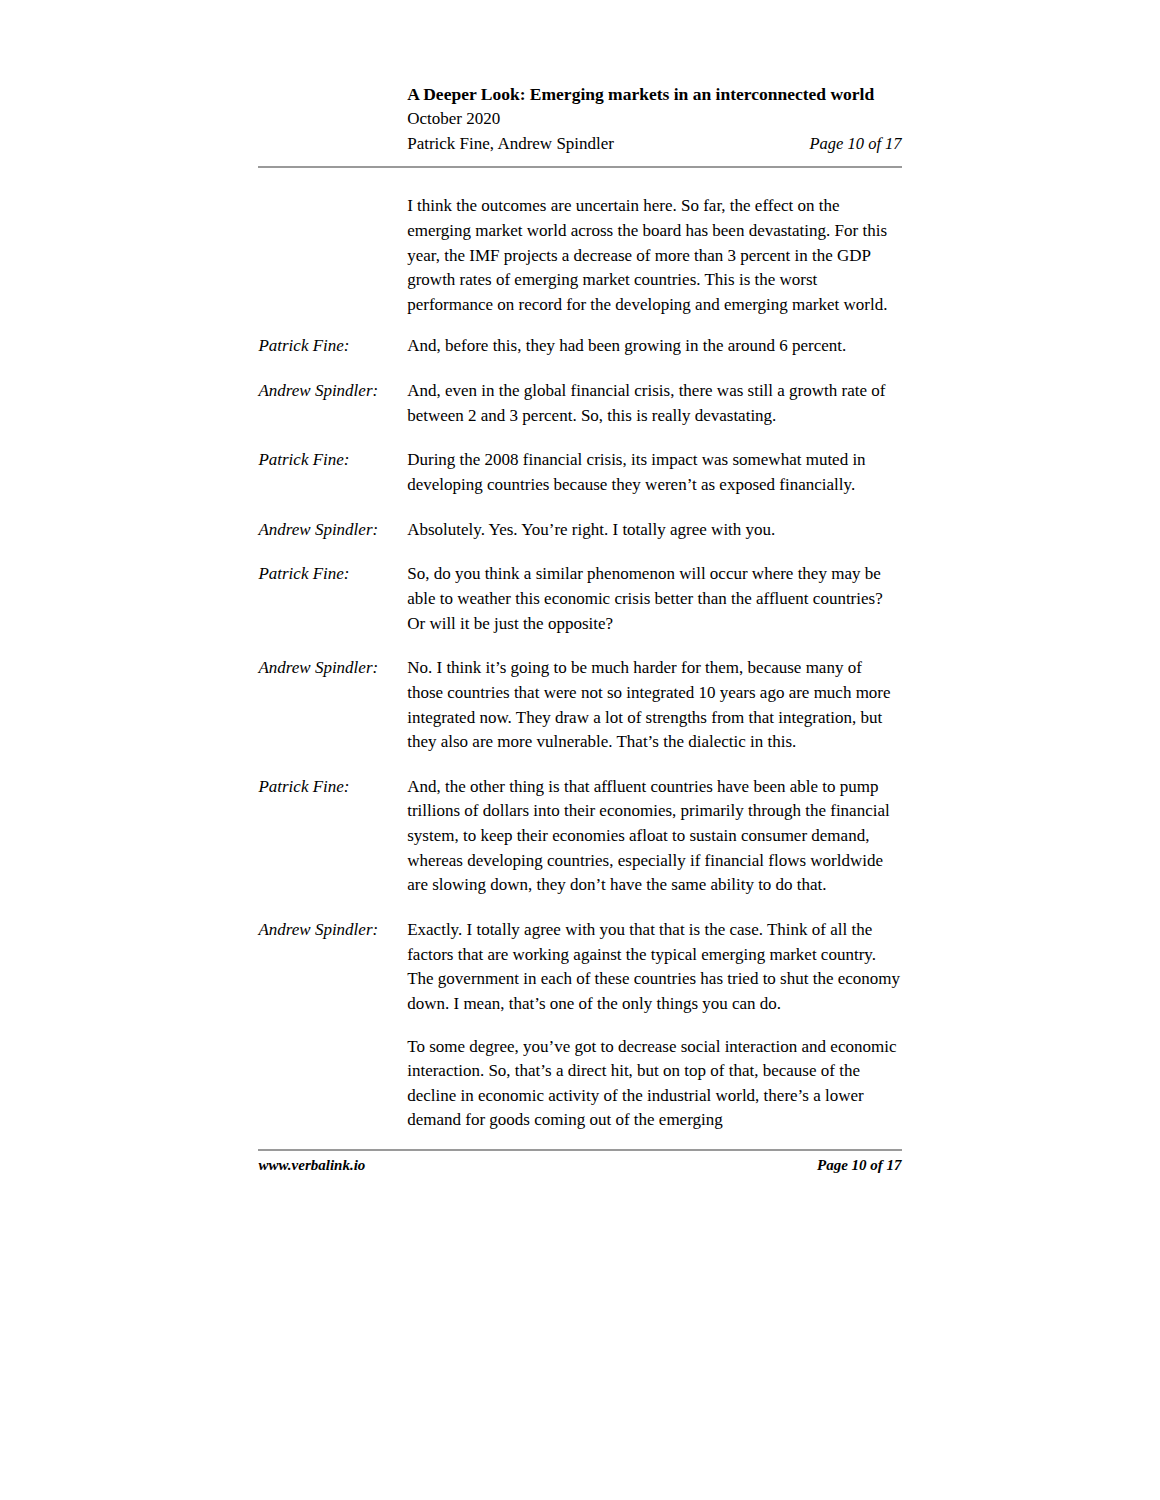A Deeper Look: Emerging markets in an interconnected world
October 2020
Patrick Fine, Andrew Spindler
Page 10 of 17
I think the outcomes are uncertain here. So far, the effect on the emerging market world across the board has been devastating. For this year, the IMF projects a decrease of more than 3 percent in the GDP growth rates of emerging market countries. This is the worst performance on record for the developing and emerging market world.
Patrick Fine:
And, before this, they had been growing in the around 6 percent.
Andrew Spindler:
And, even in the global financial crisis, there was still a growth rate of between 2 and 3 percent. So, this is really devastating.
Patrick Fine:
During the 2008 financial crisis, its impact was somewhat muted in developing countries because they weren’t as exposed financially.
Andrew Spindler:
Absolutely. Yes. You’re right. I totally agree with you.
Patrick Fine:
So, do you think a similar phenomenon will occur where they may be able to weather this economic crisis better than the affluent countries? Or will it be just the opposite?
Andrew Spindler:
No. I think it’s going to be much harder for them, because many of those countries that were not so integrated 10 years ago are much more integrated now. They draw a lot of strengths from that integration, but they also are more vulnerable. That’s the dialectic in this.
Patrick Fine:
And, the other thing is that affluent countries have been able to pump trillions of dollars into their economies, primarily through the financial system, to keep their economies afloat to sustain consumer demand, whereas developing countries, especially if financial flows worldwide are slowing down, they don’t have the same ability to do that.
Andrew Spindler:
Exactly. I totally agree with you that that is the case. Think of all the factors that are working against the typical emerging market country. The government in each of these countries has tried to shut the economy down. I mean, that’s one of the only things you can do.
To some degree, you’ve got to decrease social interaction and economic interaction. So, that’s a direct hit, but on top of that, because of the decline in economic activity of the industrial world, there’s a lower demand for goods coming out of the emerging
www.verbalink.io Page 10 of 17